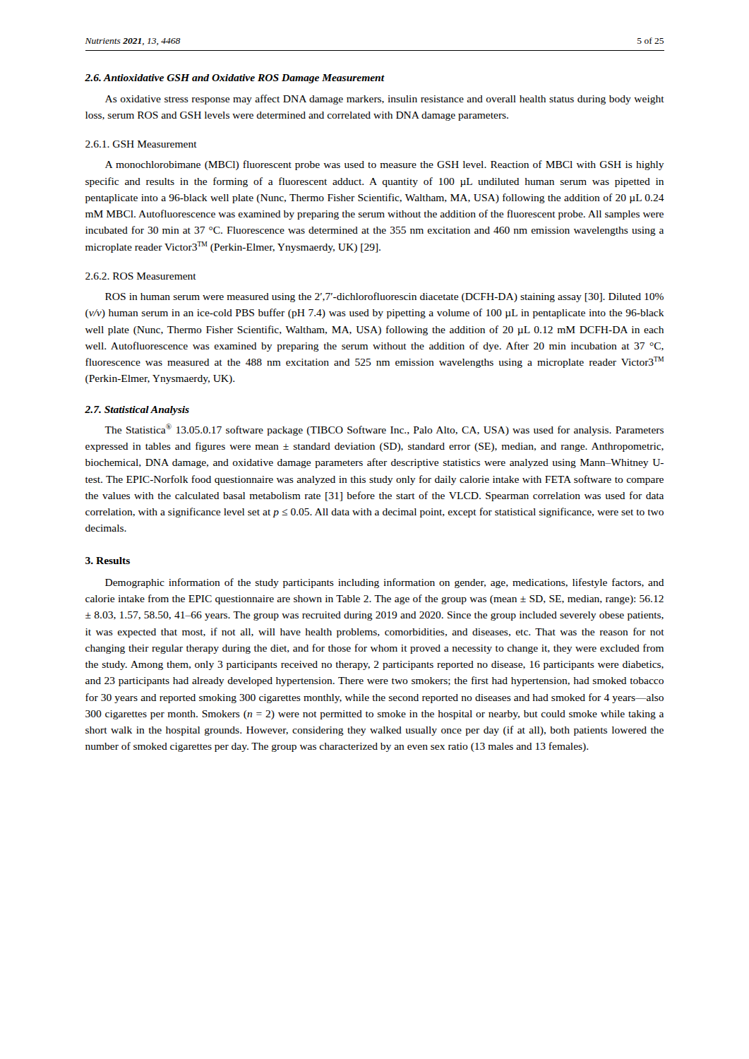Nutrients 2021, 13, 4468
5 of 25
2.6. Antioxidative GSH and Oxidative ROS Damage Measurement
As oxidative stress response may affect DNA damage markers, insulin resistance and overall health status during body weight loss, serum ROS and GSH levels were determined and correlated with DNA damage parameters.
2.6.1. GSH Measurement
A monochlorobimane (MBCl) fluorescent probe was used to measure the GSH level. Reaction of MBCl with GSH is highly specific and results in the forming of a fluorescent adduct. A quantity of 100 µL undiluted human serum was pipetted in pentaplicate into a 96-black well plate (Nunc, Thermo Fisher Scientific, Waltham, MA, USA) following the addition of 20 µL 0.24 mM MBCl. Autofluorescence was examined by preparing the serum without the addition of the fluorescent probe. All samples were incubated for 30 min at 37 °C. Fluorescence was determined at the 355 nm excitation and 460 nm emission wavelengths using a microplate reader Victor3TM (Perkin-Elmer, Ynysmaerdy, UK) [29].
2.6.2. ROS Measurement
ROS in human serum were measured using the 2′,7′-dichlorofluorescin diacetate (DCFH-DA) staining assay [30]. Diluted 10% (v/v) human serum in an ice-cold PBS buffer (pH 7.4) was used by pipetting a volume of 100 µL in pentaplicate into the 96-black well plate (Nunc, Thermo Fisher Scientific, Waltham, MA, USA) following the addition of 20 µL 0.12 mM DCFH-DA in each well. Autofluorescence was examined by preparing the serum without the addition of dye. After 20 min incubation at 37 °C, fluorescence was measured at the 488 nm excitation and 525 nm emission wavelengths using a microplate reader Victor3TM (Perkin-Elmer, Ynysmaerdy, UK).
2.7. Statistical Analysis
The Statistica® 13.05.0.17 software package (TIBCO Software Inc., Palo Alto, CA, USA) was used for analysis. Parameters expressed in tables and figures were mean ± standard deviation (SD), standard error (SE), median, and range. Anthropometric, biochemical, DNA damage, and oxidative damage parameters after descriptive statistics were analyzed using Mann–Whitney U-test. The EPIC-Norfolk food questionnaire was analyzed in this study only for daily calorie intake with FETA software to compare the values with the calculated basal metabolism rate [31] before the start of the VLCD. Spearman correlation was used for data correlation, with a significance level set at p ≤ 0.05. All data with a decimal point, except for statistical significance, were set to two decimals.
3. Results
Demographic information of the study participants including information on gender, age, medications, lifestyle factors, and calorie intake from the EPIC questionnaire are shown in Table 2. The age of the group was (mean ± SD, SE, median, range): 56.12 ± 8.03, 1.57, 58.50, 41–66 years. The group was recruited during 2019 and 2020. Since the group included severely obese patients, it was expected that most, if not all, will have health problems, comorbidities, and diseases, etc. That was the reason for not changing their regular therapy during the diet, and for those for whom it proved a necessity to change it, they were excluded from the study. Among them, only 3 participants received no therapy, 2 participants reported no disease, 16 participants were diabetics, and 23 participants had already developed hypertension. There were two smokers; the first had hypertension, had smoked tobacco for 30 years and reported smoking 300 cigarettes monthly, while the second reported no diseases and had smoked for 4 years—also 300 cigarettes per month. Smokers (n = 2) were not permitted to smoke in the hospital or nearby, but could smoke while taking a short walk in the hospital grounds. However, considering they walked usually once per day (if at all), both patients lowered the number of smoked cigarettes per day. The group was characterized by an even sex ratio (13 males and 13 females).